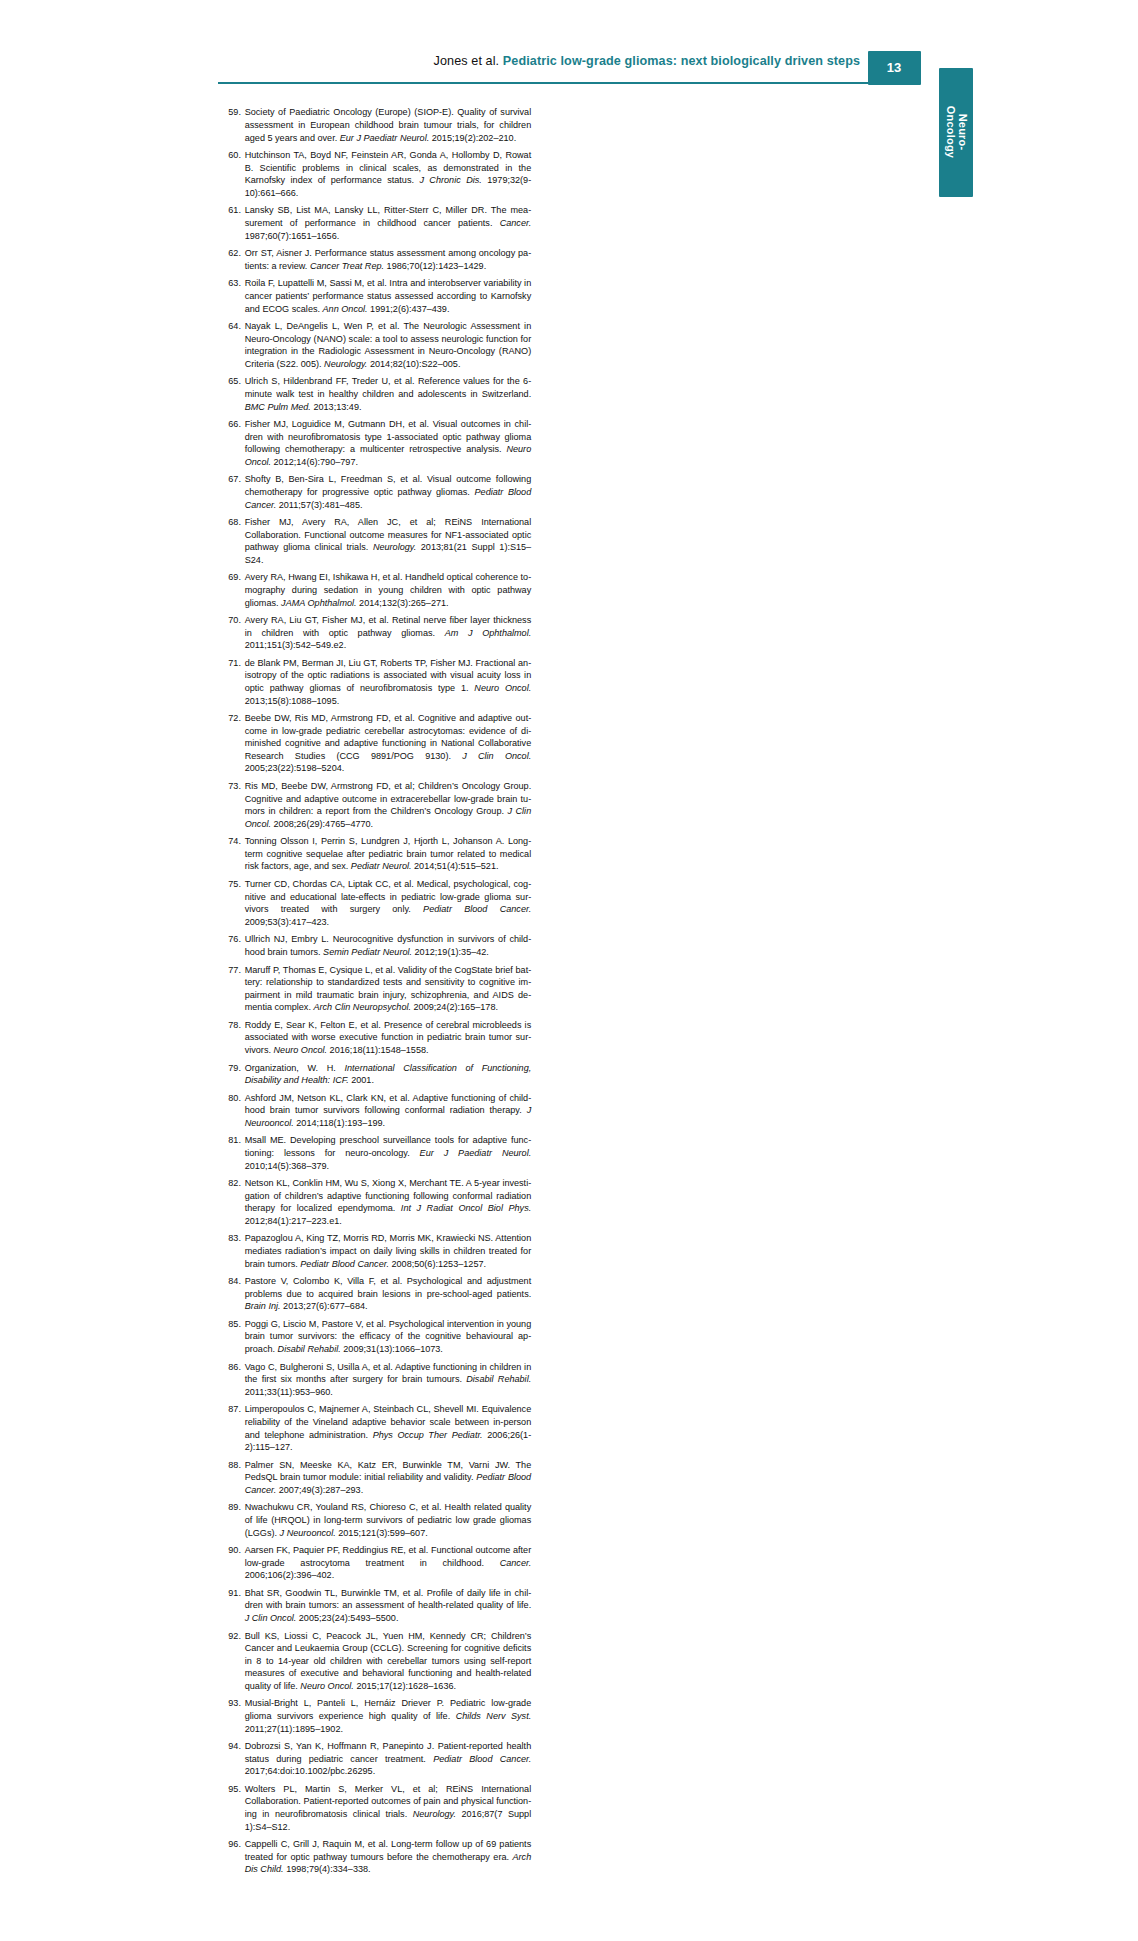13
Jones et al. Pediatric low-grade gliomas: next biologically driven steps
Neuro-
Oncology
59. Society of Paediatric Oncology (Europe) (SIOP-E). Quality of survival assessment in European childhood brain tumour trials, for children aged 5 years and over. Eur J Paediatr Neurol. 2015;19(2):202–210.
60. Hutchinson TA, Boyd NF, Feinstein AR, Gonda A, Hollomby D, Rowat B. Scientific problems in clinical scales, as demonstrated in the Karnofsky index of performance status. J Chronic Dis. 1979;32(9-10):661–666.
61. Lansky SB, List MA, Lansky LL, Ritter-Sterr C, Miller DR. The measurement of performance in childhood cancer patients. Cancer. 1987;60(7):1651–1656.
62. Orr ST, Aisner J. Performance status assessment among oncology patients: a review. Cancer Treat Rep. 1986;70(12):1423–1429.
63. Roila F, Lupattelli M, Sassi M, et al. Intra and interobserver variability in cancer patients’ performance status assessed according to Karnofsky and ECOG scales. Ann Oncol. 1991;2(6):437–439.
64. Nayak L, DeAngelis L, Wen P, et al. The Neurologic Assessment in Neuro-Oncology (NANO) scale: a tool to assess neurologic function for integration in the Radiologic Assessment in Neuro-Oncology (RANO) Criteria (S22. 005). Neurology. 2014;82(10):S22–005.
65. Ulrich S, Hildenbrand FF, Treder U, et al. Reference values for the 6-minute walk test in healthy children and adolescents in Switzerland. BMC Pulm Med. 2013;13:49.
66. Fisher MJ, Loguidice M, Gutmann DH, et al. Visual outcomes in children with neurofibromatosis type 1-associated optic pathway glioma following chemotherapy: a multicenter retrospective analysis. Neuro Oncol. 2012;14(6):790–797.
67. Shofty B, Ben-Sira L, Freedman S, et al. Visual outcome following chemotherapy for progressive optic pathway gliomas. Pediatr Blood Cancer. 2011;57(3):481–485.
68. Fisher MJ, Avery RA, Allen JC, et al; REiNS International Collaboration. Functional outcome measures for NF1-associated optic pathway glioma clinical trials. Neurology. 2013;81(21 Suppl 1):S15–S24.
69. Avery RA, Hwang EI, Ishikawa H, et al. Handheld optical coherence tomography during sedation in young children with optic pathway gliomas. JAMA Ophthalmol. 2014;132(3):265–271.
70. Avery RA, Liu GT, Fisher MJ, et al. Retinal nerve fiber layer thickness in children with optic pathway gliomas. Am J Ophthalmol. 2011;151(3):542–549.e2.
71. de Blank PM, Berman JI, Liu GT, Roberts TP, Fisher MJ. Fractional anisotropy of the optic radiations is associated with visual acuity loss in optic pathway gliomas of neurofibromatosis type 1. Neuro Oncol. 2013;15(8):1088–1095.
72. Beebe DW, Ris MD, Armstrong FD, et al. Cognitive and adaptive outcome in low-grade pediatric cerebellar astrocytomas: evidence of diminished cognitive and adaptive functioning in National Collaborative Research Studies (CCG 9891/POG 9130). J Clin Oncol. 2005;23(22):5198–5204.
73. Ris MD, Beebe DW, Armstrong FD, et al; Children’s Oncology Group. Cognitive and adaptive outcome in extracerebellar low-grade brain tumors in children: a report from the Children’s Oncology Group. J Clin Oncol. 2008;26(29):4765–4770.
74. Tonning Olsson I, Perrin S, Lundgren J, Hjorth L, Johanson A. Long-term cognitive sequelae after pediatric brain tumor related to medical risk factors, age, and sex. Pediatr Neurol. 2014;51(4):515–521.
75. Turner CD, Chordas CA, Liptak CC, et al. Medical, psychological, cognitive and educational late-effects in pediatric low-grade glioma survivors treated with surgery only. Pediatr Blood Cancer. 2009;53(3):417–423.
76. Ullrich NJ, Embry L. Neurocognitive dysfunction in survivors of childhood brain tumors. Semin Pediatr Neurol. 2012;19(1):35–42.
77. Maruff P, Thomas E, Cysique L, et al. Validity of the CogState brief battery: relationship to standardized tests and sensitivity to cognitive impairment in mild traumatic brain injury, schizophrenia, and AIDS dementia complex. Arch Clin Neuropsychol. 2009;24(2):165–178.
78. Roddy E, Sear K, Felton E, et al. Presence of cerebral microbleeds is associated with worse executive function in pediatric brain tumor survivors. Neuro Oncol. 2016;18(11):1548–1558.
79. Organization, W. H. International Classification of Functioning, Disability and Health: ICF. 2001.
80. Ashford JM, Netson KL, Clark KN, et al. Adaptive functioning of childhood brain tumor survivors following conformal radiation therapy. J Neurooncol. 2014;118(1):193–199.
81. Msall ME. Developing preschool surveillance tools for adaptive functioning: lessons for neuro-oncology. Eur J Paediatr Neurol. 2010;14(5):368–379.
82. Netson KL, Conklin HM, Wu S, Xiong X, Merchant TE. A 5-year investigation of children’s adaptive functioning following conformal radiation therapy for localized ependymoma. Int J Radiat Oncol Biol Phys. 2012;84(1):217–223.e1.
83. Papazoglou A, King TZ, Morris RD, Morris MK, Krawiecki NS. Attention mediates radiation’s impact on daily living skills in children treated for brain tumors. Pediatr Blood Cancer. 2008;50(6):1253–1257.
84. Pastore V, Colombo K, Villa F, et al. Psychological and adjustment problems due to acquired brain lesions in pre-school-aged patients. Brain Inj. 2013;27(6):677–684.
85. Poggi G, Liscio M, Pastore V, et al. Psychological intervention in young brain tumor survivors: the efficacy of the cognitive behavioural approach. Disabil Rehabil. 2009;31(13):1066–1073.
86. Vago C, Bulgheroni S, Usilla A, et al. Adaptive functioning in children in the first six months after surgery for brain tumours. Disabil Rehabil. 2011;33(11):953–960.
87. Limperopoulos C, Majnemer A, Steinbach CL, Shevell MI. Equivalence reliability of the Vineland adaptive behavior scale between in-person and telephone administration. Phys Occup Ther Pediatr. 2006;26(1-2):115–127.
88. Palmer SN, Meeske KA, Katz ER, Burwinkle TM, Varni JW. The PedsQL brain tumor module: initial reliability and validity. Pediatr Blood Cancer. 2007;49(3):287–293.
89. Nwachukwu CR, Youland RS, Chioreso C, et al. Health related quality of life (HRQOL) in long-term survivors of pediatric low grade gliomas (LGGs). J Neurooncol. 2015;121(3):599–607.
90. Aarsen FK, Paquier PF, Reddingius RE, et al. Functional outcome after low-grade astrocytoma treatment in childhood. Cancer. 2006;106(2):396–402.
91. Bhat SR, Goodwin TL, Burwinkle TM, et al. Profile of daily life in children with brain tumors: an assessment of health-related quality of life. J Clin Oncol. 2005;23(24):5493–5500.
92. Bull KS, Liossi C, Peacock JL, Yuen HM, Kennedy CR; Children’s Cancer and Leukaemia Group (CCLG). Screening for cognitive deficits in 8 to 14-year old children with cerebellar tumors using self-report measures of executive and behavioral functioning and health-related quality of life. Neuro Oncol. 2015;17(12):1628–1636.
93. Musial-Bright L, Panteli L, Hernáiz Driever P. Pediatric low-grade glioma survivors experience high quality of life. Childs Nerv Syst. 2011;27(11):1895–1902.
94. Dobrozsi S, Yan K, Hoffmann R, Panepinto J. Patient-reported health status during pediatric cancer treatment. Pediatr Blood Cancer. 2017;64:doi:10.1002/pbc.26295.
95. Wolters PL, Martin S, Merker VL, et al; REiNS International Collaboration. Patient-reported outcomes of pain and physical functioning in neurofibromatosis clinical trials. Neurology. 2016;87(7 Suppl 1):S4–S12.
96. Cappelli C, Grill J, Raquin M, et al. Long-term follow up of 69 patients treated for optic pathway tumours before the chemotherapy era. Arch Dis Child. 1998;79(4):334–338.